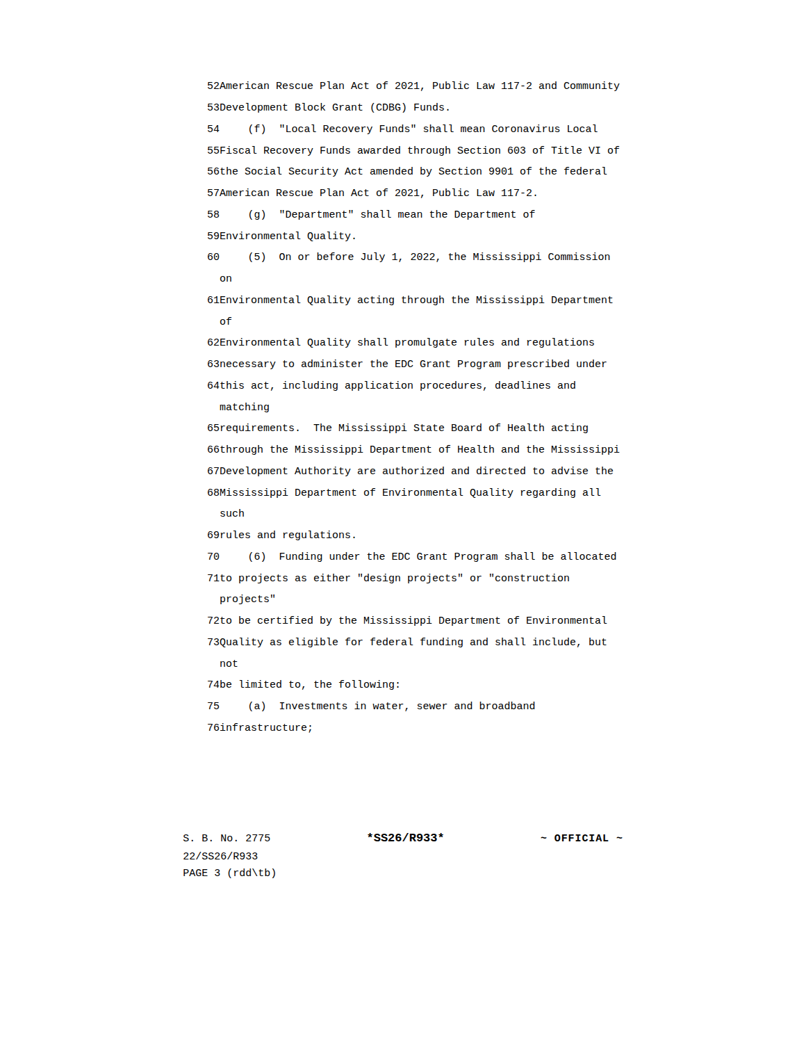| 52 | American Rescue Plan Act of 2021, Public Law 117-2 and Community |
| 53 | Development Block Grant (CDBG) Funds. |
| 54 | (f) "Local Recovery Funds" shall mean Coronavirus Local |
| 55 | Fiscal Recovery Funds awarded through Section 603 of Title VI of |
| 56 | the Social Security Act amended by Section 9901 of the federal |
| 57 | American Rescue Plan Act of 2021, Public Law 117-2. |
| 58 | (g) "Department" shall mean the Department of |
| 59 | Environmental Quality. |
| 60 | (5) On or before July 1, 2022, the Mississippi Commission on |
| 61 | Environmental Quality acting through the Mississippi Department of |
| 62 | Environmental Quality shall promulgate rules and regulations |
| 63 | necessary to administer the EDC Grant Program prescribed under |
| 64 | this act, including application procedures, deadlines and matching |
| 65 | requirements. The Mississippi State Board of Health acting |
| 66 | through the Mississippi Department of Health and the Mississippi |
| 67 | Development Authority are authorized and directed to advise the |
| 68 | Mississippi Department of Environmental Quality regarding all such |
| 69 | rules and regulations. |
| 70 | (6) Funding under the EDC Grant Program shall be allocated |
| 71 | to projects as either "design projects" or "construction projects" |
| 72 | to be certified by the Mississippi Department of Environmental |
| 73 | Quality as eligible for federal funding and shall include, but not |
| 74 | be limited to, the following: |
| 75 | (a) Investments in water, sewer and broadband |
| 76 | infrastructure; |
S. B. No. 2775 *SS26/R933* ~ OFFICIAL ~
22/SS26/R933
PAGE 3 (rdd\tb)